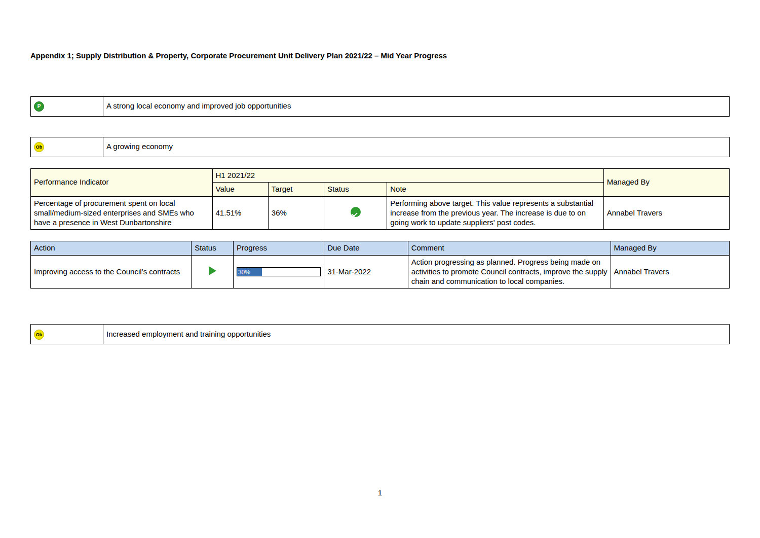Appendix 1; Supply Distribution & Property, Corporate Procurement Unit Delivery Plan 2021/22 – Mid Year Progress
| P | A strong local economy and improved job opportunities |
| Ob | A growing economy |
| Performance Indicator | H1 2021/22 | Managed By |
| Value | Target | Status | Note |
| Percentage of procurement spent on local small/medium-sized enterprises and SMEs who have a presence in West Dunbartonshire | 41.51% | 36% | | Performing above target. This value represents a substantial increase from the previous year. The increase is due to on going work to update suppliers' post codes. | Annabel Travers |
| Action | Status | Progress | Due Date | Comment | Managed By |
| --- | --- | --- | --- | --- | --- |
| Improving access to the Council’s contracts | | 30% | 31-Mar-2022 | Action progressing as planned. Progress being made on activities to promote Council contracts, improve the supply chain and communication to local companies. | Annabel Travers |
| Ob | Increased employment and training opportunities |
1